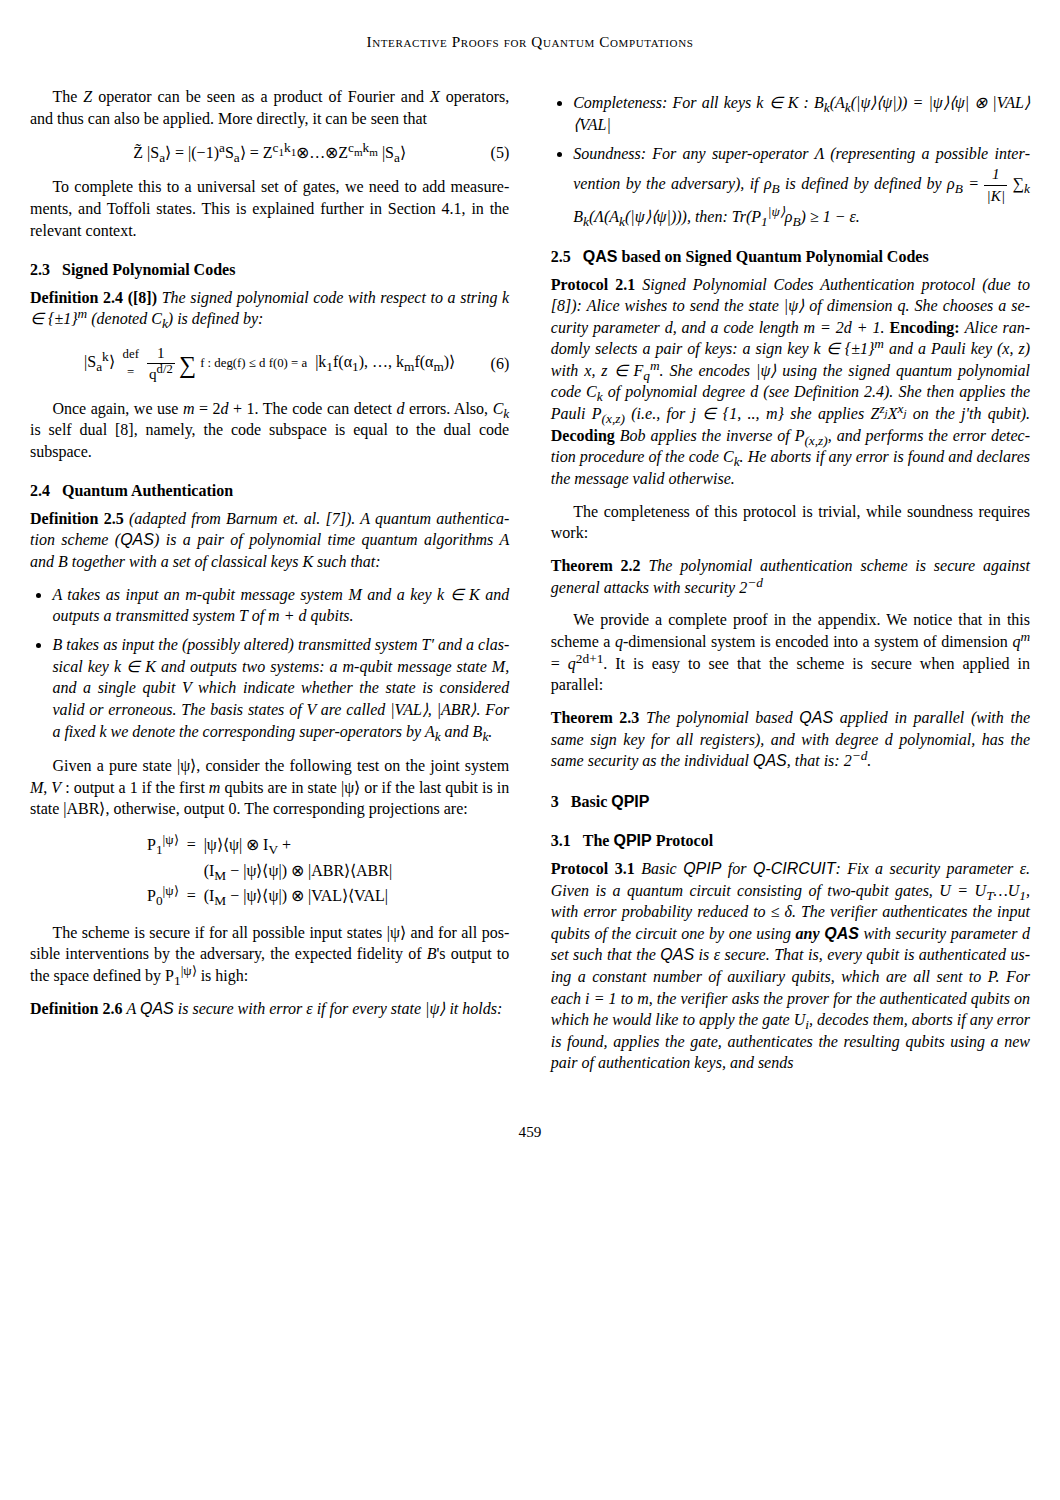Interactive Proofs for Quantum Computations
The Z operator can be seen as a product of Fourier and X operators, and thus can also be applied. More directly, it can be seen that
Z̃ |Sa⟩ = |(−1)aSa⟩ = Zc1k1⊗…⊗Zcmkm |Sa⟩ (5)
To complete this to a universal set of gates, we need to add measurements, and Toffoli states. This is explained further in Section 4.1, in the relevant context.
2.3 Signed Polynomial Codes
Definition 2.4 ([8]) The signed polynomial code with respect to a string k ∈ {±1}m (denoted Ck) is defined by:
|Sak⟩ def = 1 qd/2 ∑ f : deg(f) ≤ d f(0) = a |k1f(α1), …, kmf(αm)⟩ (6)
Once again, we use m = 2d + 1. The code can detect d errors. Also, Ck is self dual [8], namely, the code subspace is equal to the dual code subspace.
2.4 Quantum Authentication
Definition 2.5 (adapted from Barnum et. al. [7]). A quantum authentication scheme (QAS) is a pair of polynomial time quantum algorithms A and B together with a set of classical keys K such that:
A takes as input an m-qubit message system M and a key k ∈ K and outputs a transmitted system T of m + d qubits.
B takes as input the (possibly altered) transmitted system T′ and a classical key k ∈ K and outputs two systems: a m-qubit message state M, and a single qubit V which indicate whether the state is considered valid or erroneous. The basis states of V are called |VAL⟩, |ABR⟩. For a fixed k we denote the corresponding super-operators by Ak and Bk.
Given a pure state |ψ⟩, consider the following test on the joint system M, V : output a 1 if the first m qubits are in state |ψ⟩ or if the last qubit is in state |ABR⟩, otherwise, output 0. The corresponding projections are:
| P 1 /ψ⟩ | = | /ψ⟩⟨ψ/ ⊗ I V + |
| | | (I M − /ψ⟩⟨ψ/) ⊗ /ABR⟩⟨ABR/ |
| P 0 /ψ⟩ | = | (I M − /ψ⟩⟨ψ/) ⊗ /VAL⟩⟨VAL/ |
The scheme is secure if for all possible input states |ψ⟩ and for all possible interventions by the adversary, the expected fidelity of B's output to the space defined by P1|ψ⟩ is high:
Definition 2.6 A QAS is secure with error ε if for every state |ψ⟩ it holds:
Completeness: For all keys k ∈ K : Bk(Ak(|ψ⟩⟨ψ|)) = |ψ⟩⟨ψ| ⊗ |VAL⟩⟨VAL|
Soundness: For any super-operator Λ (representing a possible intervention by the adversary), if ρB is defined by defined by ρB = 1|K| ∑k Bk(Λ(Ak(|ψ⟩⟨ψ|))), then: Tr(P1|ψ⟩ρB) ≥ 1 − ε.
2.5 QAS based on Signed Quantum Polynomial Codes
Protocol 2.1 Signed Polynomial Codes Authentication protocol (due to [8]): Alice wishes to send the state |ψ⟩ of dimension q. She chooses a security parameter d, and a code length m = 2d + 1. Encoding: Alice randomly selects a pair of keys: a sign key k ∈ {±1}m and a Pauli key (x, z) with x, z ∈ Fqm. She encodes |ψ⟩ using the signed quantum polynomial code Ck of polynomial degree d (see Definition 2.4). She then applies the Pauli P(x,z) (i.e., for j ∈ {1, .., m} she applies ZzjXxj on the j'th qubit). Decoding Bob applies the inverse of P(x,z), and performs the error detection procedure of the code Ck. He aborts if any error is found and declares the message valid otherwise.
The completeness of this protocol is trivial, while soundness requires work:
Theorem 2.2 The polynomial authentication scheme is secure against general attacks with security 2−d
We provide a complete proof in the appendix. We notice that in this scheme a q-dimensional system is encoded into a system of dimension qm = q2d+1. It is easy to see that the scheme is secure when applied in parallel:
Theorem 2.3 The polynomial based QAS applied in parallel (with the same sign key for all registers), and with degree d polynomial, has the same security as the individual QAS, that is: 2−d.
3 Basic QPIP
3.1 The QPIP Protocol
Protocol 3.1 Basic QPIP for Q-CIRCUIT: Fix a security parameter ε. Given is a quantum circuit consisting of two-qubit gates, U = UT…U1, with error probability reduced to ≤ δ. The verifier authenticates the input qubits of the circuit one by one using any QAS with security parameter d set such that the QAS is ε secure. That is, every qubit is authenticated using a constant number of auxiliary qubits, which are all sent to P. For each i = 1 to m, the verifier asks the prover for the authenticated qubits on which he would like to apply the gate Ui, decodes them, aborts if any error is found, applies the gate, authenticates the resulting qubits using a new pair of authentication keys, and sends
459